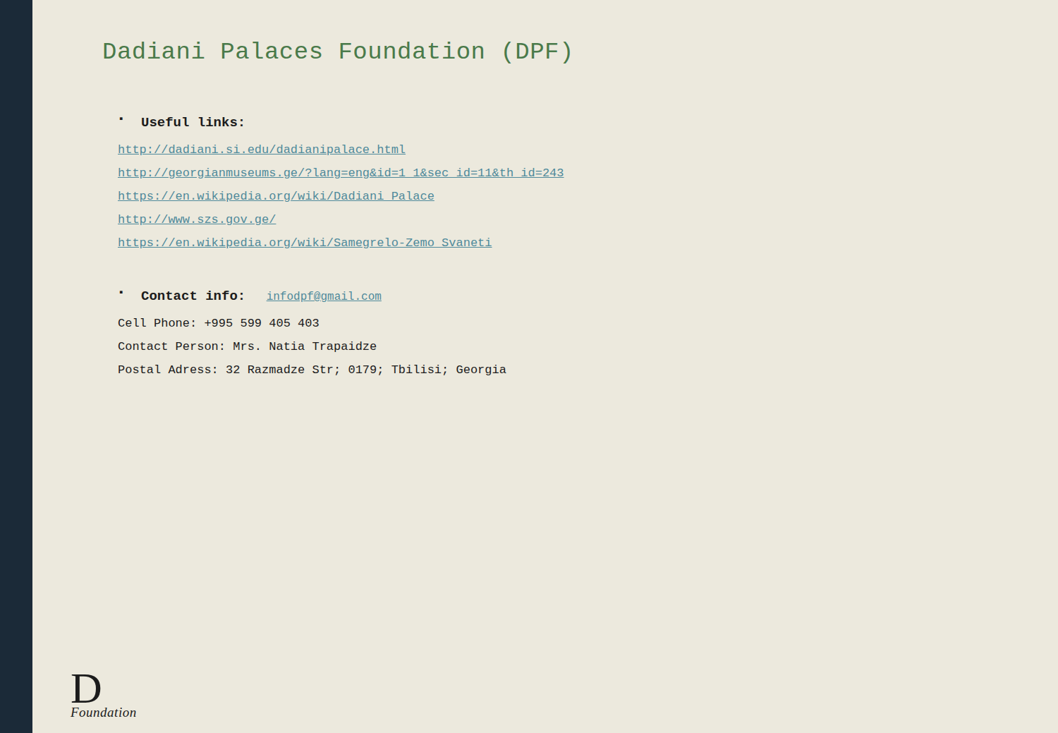Dadiani Palaces Foundation (DPF)
Useful links:
http://dadiani.si.edu/dadianipalace.html
http://georgianmuseums.ge/?lang=eng&id=1_1&sec_id=11&th_id=243
https://en.wikipedia.org/wiki/Dadiani_Palace
http://www.szs.gov.ge/
https://en.wikipedia.org/wiki/Samegrelo-Zemo_Svaneti
Contact info: infodpf@gmail.com
Cell Phone: +995 599 405 403
Contact Person: Mrs. Natia Trapaidze
Postal Adress: 32 Razmadze Str; 0179; Tbilisi; Georgia
D Foundation